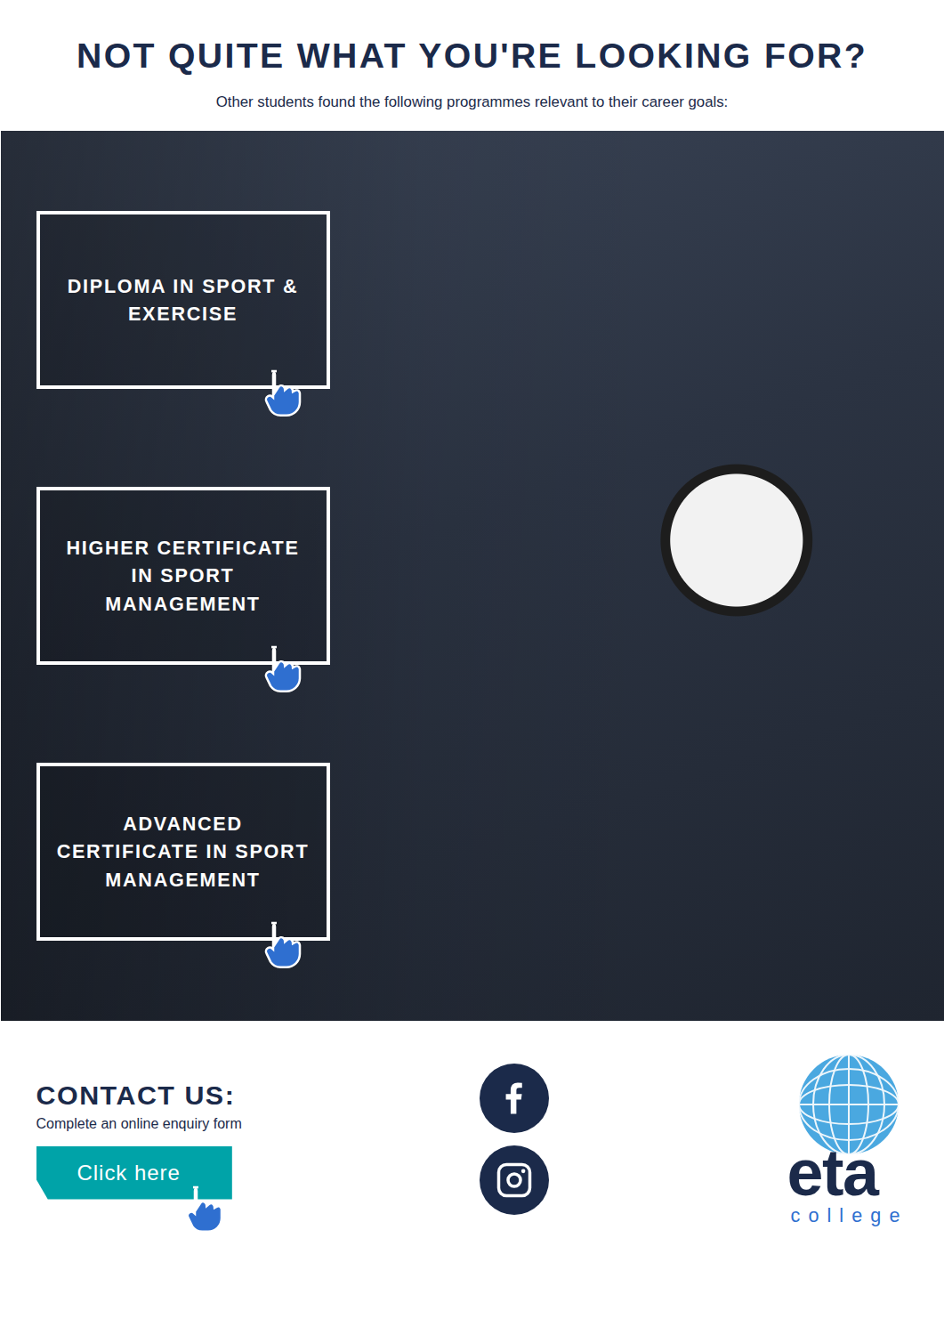Not quite what you're looking for?
Other students found the following programmes relevant to their career goals:
Diploma in Sport & Exercise
Higher Certificate in Sport Management
Advanced Certificate in Sport Management
Contact us:
Complete an online enquiry form
Click here
eta
college